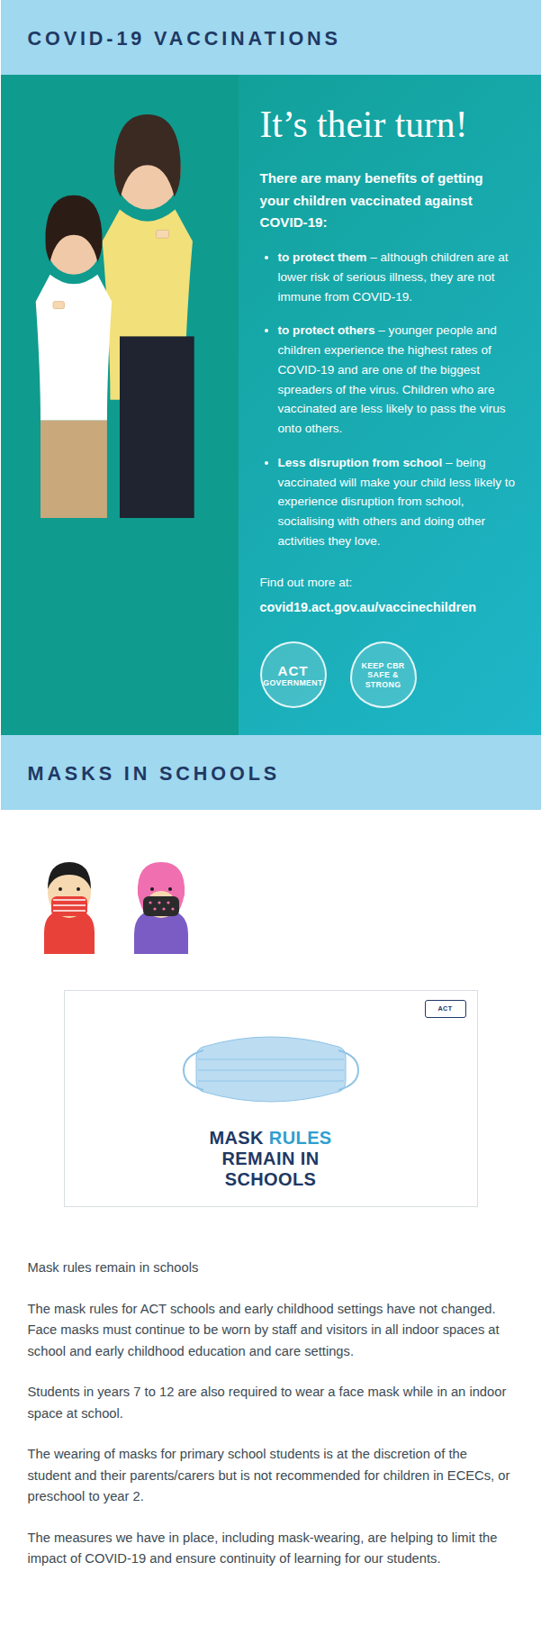COVID-19 Vaccinations
It’s their turn!
There are many benefits of getting your children vaccinated against COVID-19:
to protect them – although children are at lower risk of serious illness, they are not immune from COVID-19.
to protect others – younger people and children experience the highest rates of COVID-19 and are one of the biggest spreaders of the virus. Children who are vaccinated are less likely to pass the virus onto others.
Less disruption from school – being vaccinated will make your child less likely to experience disruption from school, socialising with others and doing other activities they love.
Find out more at:
covid19.act.gov.au/vaccinechildren
ACT Government
Keep CBR safe &
strong
Masks in Schools
ACT
Mask Rules
Remain in
Schools
Mask rules remain in schools
The mask rules for ACT schools and early childhood settings have not changed. Face masks must continue to be worn by staff and visitors in all indoor spaces at school and early childhood education and care settings.
Students in years 7 to 12 are also required to wear a face mask while in an indoor space at school.
The wearing of masks for primary school students is at the discretion of the student and their parents/carers but is not recommended for children in ECECs, or preschool to year 2.
The measures we have in place, including mask-wearing, are helping to limit the impact of COVID-19 and ensure continuity of learning for our students.